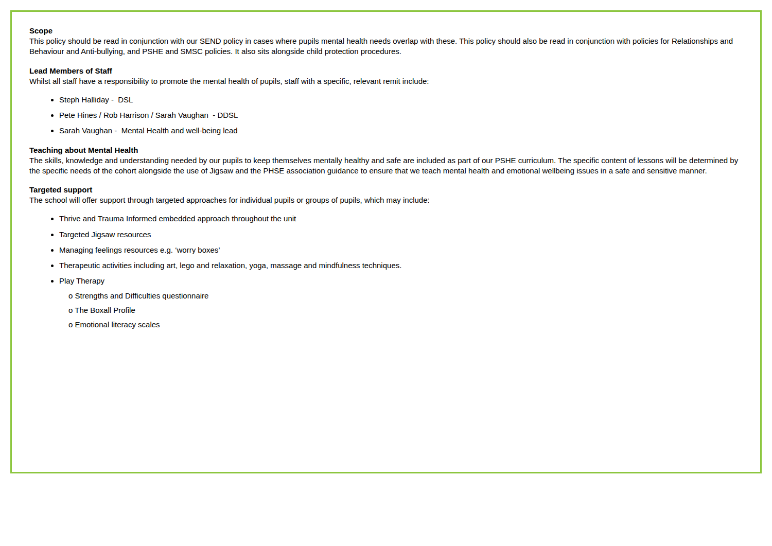Scope
This policy should be read in conjunction with our SEND policy in cases where pupils mental health needs overlap with these. This policy should also be read in conjunction with policies for Relationships and Behaviour and Anti-bullying, and PSHE and SMSC policies. It also sits alongside child protection procedures.
Lead Members of Staff
Whilst all staff have a responsibility to promote the mental health of pupils, staff with a specific, relevant remit include:
Steph Halliday - DSL
Pete Hines / Rob Harrison / Sarah Vaughan - DDSL
Sarah Vaughan - Mental Health and well-being lead
Teaching about Mental Health
The skills, knowledge and understanding needed by our pupils to keep themselves mentally healthy and safe are included as part of our PSHE curriculum. The specific content of lessons will be determined by the specific needs of the cohort alongside the use of Jigsaw and the PHSE association guidance to ensure that we teach mental health and emotional wellbeing issues in a safe and sensitive manner.
Targeted support
The school will offer support through targeted approaches for individual pupils or groups of pupils, which may include:
Thrive and Trauma Informed embedded approach throughout the unit
Targeted Jigsaw resources
Managing feelings resources e.g. ‘worry boxes’
Therapeutic activities including art, lego and relaxation, yoga, massage and mindfulness techniques.
Play Therapy
o Strengths and Difficulties questionnaire
o The Boxall Profile
o Emotional literacy scales